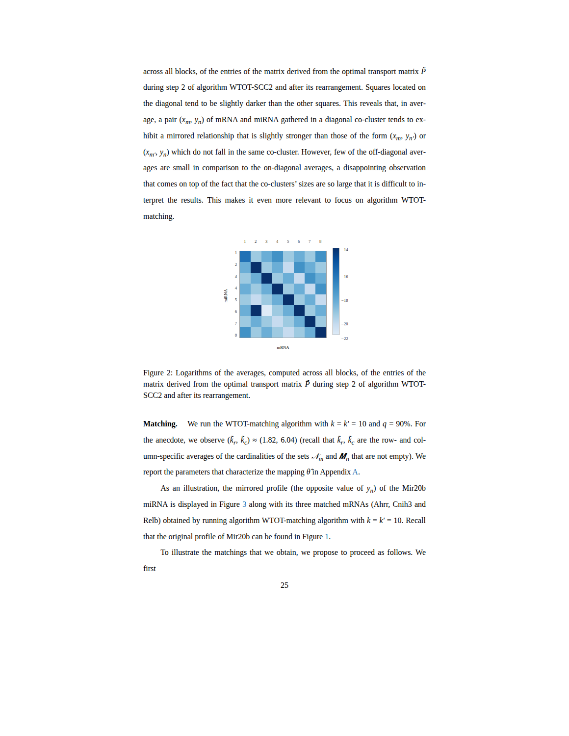across all blocks, of the entries of the matrix derived from the optimal transport matrix P̃ during step 2 of algorithm WTOT-SCC2 and after its rearrangement. Squares located on the diagonal tend to be slightly darker than the other squares. This reveals that, in average, a pair (xm, yn) of mRNA and miRNA gathered in a diagonal co-cluster tends to exhibit a mirrored relationship that is slightly stronger than those of the form (xm, yn′) or (xm′, yn) which do not fall in the same co-cluster. However, few of the off-diagonal averages are small in comparison to the on-diagonal averages, a disappointing observation that comes on top of the fact that the co-clusters’ sizes are so large that it is difficult to interpret the results. This makes it even more relevant to focus on algorithm WTOT-matching.
| | | / 1 / 2 / 3 / 4 / 5 / 6 / 7 / 8 / | | |
| miRNA | / 1 / / 2 / / 3 / / 4 / / 5 / / 6 / / 7 / / 8 / | | / / −14 / / −16 / / −18 / / −20 / / −22 / |
| | | mRNA | | |
Figure 2: Logarithms of the averages, computed across all blocks, of the entries of the matrix derived from the optimal transport matrix P̃ during step 2 of algorithm WTOT-SCC2 and after its rearrangement.
Matching. We run the WTOT-matching algorithm with k = k′ = 10 and q = 90%. For the anecdote, we observe (k̃r, k̃c) ≈ (1.82, 6.04) (recall that k̃r, k̃c are the row- and column-specific averages of the cardinalities of the sets 𝒩m and 𝑴n that are not empty). We report the parameters that characterize the mapping θ̂ in Appendix A.
As an illustration, the mirrored profile (the opposite value of yn) of the Mir20b miRNA is displayed in Figure 3 along with its three matched mRNAs (Ahrr, Cnih3 and Relb) obtained by running algorithm WTOT-matching algorithm with k = k′ = 10. Recall that the original profile of Mir20b can be found in Figure 1.
To illustrate the matchings that we obtain, we propose to proceed as follows. We first
25